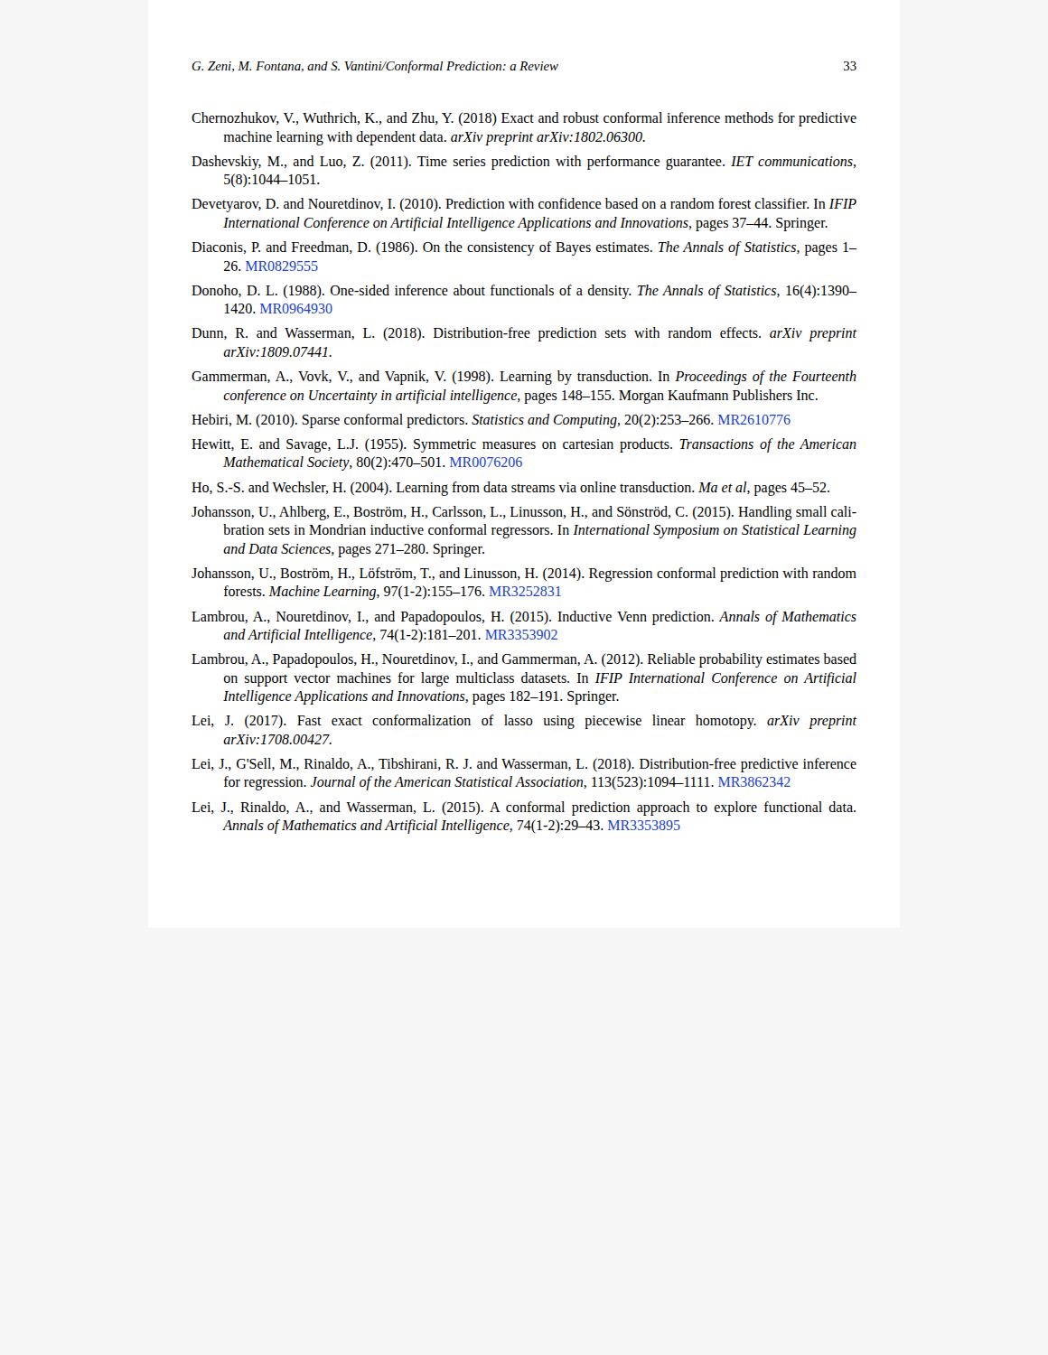G. Zeni, M. Fontana, and S. Vantini/Conformal Prediction: a Review 33
Chernozhukov, V., Wuthrich, K., and Zhu, Y. (2018) Exact and robust conformal inference methods for predictive machine learning with dependent data. arXiv preprint arXiv:1802.06300.
Dashevskiy, M., and Luo, Z. (2011). Time series prediction with performance guarantee. IET communications, 5(8):1044–1051.
Devetyarov, D. and Nouretdinov, I. (2010). Prediction with confidence based on a random forest classifier. In IFIP International Conference on Artificial Intelligence Applications and Innovations, pages 37–44. Springer.
Diaconis, P. and Freedman, D. (1986). On the consistency of Bayes estimates. The Annals of Statistics, pages 1–26. MR0829555
Donoho, D. L. (1988). One-sided inference about functionals of a density. The Annals of Statistics, 16(4):1390–1420. MR0964930
Dunn, R. and Wasserman, L. (2018). Distribution-free prediction sets with random effects. arXiv preprint arXiv:1809.07441.
Gammerman, A., Vovk, V., and Vapnik, V. (1998). Learning by transduction. In Proceedings of the Fourteenth conference on Uncertainty in artificial intelligence, pages 148–155. Morgan Kaufmann Publishers Inc.
Hebiri, M. (2010). Sparse conformal predictors. Statistics and Computing, 20(2):253–266. MR2610776
Hewitt, E. and Savage, L.J. (1955). Symmetric measures on cartesian products. Transactions of the American Mathematical Society, 80(2):470–501. MR0076206
Ho, S.-S. and Wechsler, H. (2004). Learning from data streams via online transduction. Ma et al, pages 45–52.
Johansson, U., Ahlberg, E., Boström, H., Carlsson, L., Linusson, H., and Sönströd, C. (2015). Handling small calibration sets in Mondrian inductive conformal regressors. In International Symposium on Statistical Learning and Data Sciences, pages 271–280. Springer.
Johansson, U., Boström, H., Löfström, T., and Linusson, H. (2014). Regression conformal prediction with random forests. Machine Learning, 97(1-2):155–176. MR3252831
Lambrou, A., Nouretdinov, I., and Papadopoulos, H. (2015). Inductive Venn prediction. Annals of Mathematics and Artificial Intelligence, 74(1-2):181–201. MR3353902
Lambrou, A., Papadopoulos, H., Nouretdinov, I., and Gammerman, A. (2012). Reliable probability estimates based on support vector machines for large multiclass datasets. In IFIP International Conference on Artificial Intelligence Applications and Innovations, pages 182–191. Springer.
Lei, J. (2017). Fast exact conformalization of lasso using piecewise linear homotopy. arXiv preprint arXiv:1708.00427.
Lei, J., G'Sell, M., Rinaldo, A., Tibshirani, R. J. and Wasserman, L. (2018). Distribution-free predictive inference for regression. Journal of the American Statistical Association, 113(523):1094–1111. MR3862342
Lei, J., Rinaldo, A., and Wasserman, L. (2015). A conformal prediction approach to explore functional data. Annals of Mathematics and Artificial Intelligence, 74(1-2):29–43. MR3353895